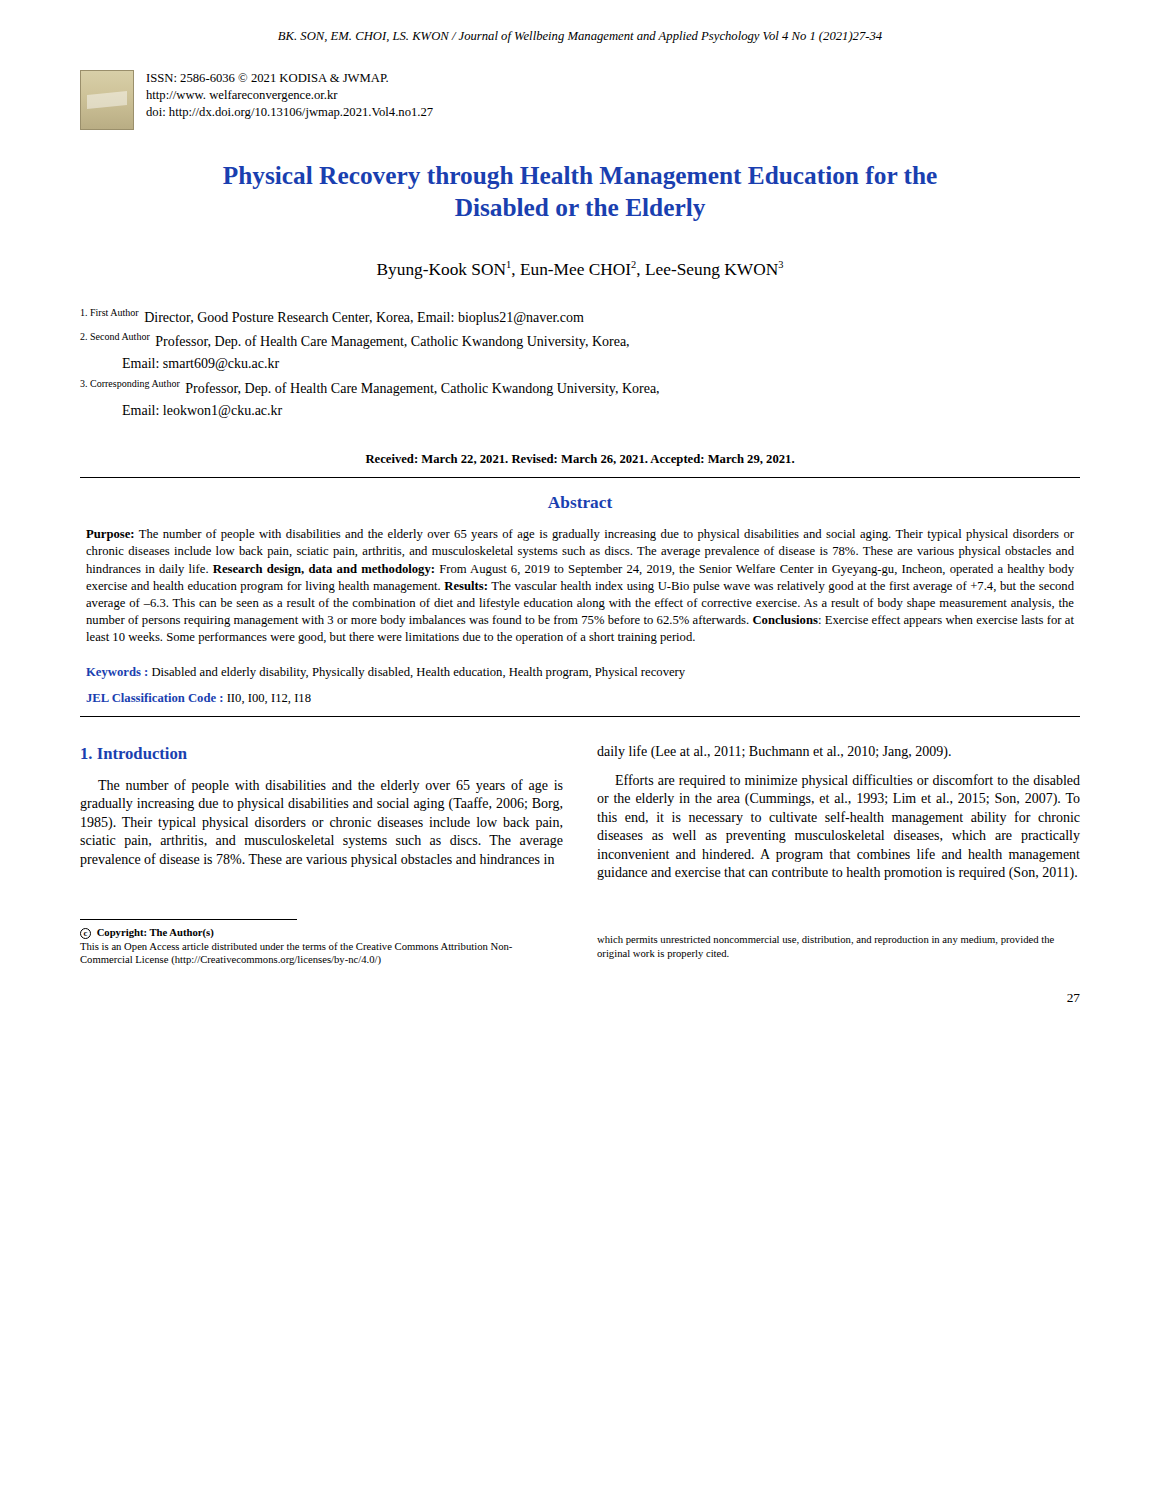BK. SON, EM. CHOI, LS. KWON / Journal of Wellbeing Management and Applied Psychology Vol 4 No 1 (2021)27-34
ISSN: 2586-6036 © 2021 KODISA & JWMAP.
http://www. welfareconvergence.or.kr
doi: http://dx.doi.org/10.13106/jwmap.2021.Vol4.no1.27
Physical Recovery through Health Management Education for the
Disabled or the Elderly
Byung-Kook SON1, Eun-Mee CHOI2, Lee-Seung KWON3
1. First Author Director, Good Posture Research Center, Korea, Email: bioplus21@naver.com
2. Second Author Professor, Dep. of Health Care Management, Catholic Kwandong University, Korea,
Email: smart609@cku.ac.kr
3. Corresponding Author Professor, Dep. of Health Care Management, Catholic Kwandong University, Korea,
Email: leokwon1@cku.ac.kr
Received: March 22, 2021. Revised: March 26, 2021. Accepted: March 29, 2021.
Abstract
Purpose: The number of people with disabilities and the elderly over 65 years of age is gradually increasing due to physical disabilities and social aging. Their typical physical disorders or chronic diseases include low back pain, sciatic pain, arthritis, and musculoskeletal systems such as discs. The average prevalence of disease is 78%. These are various physical obstacles and hindrances in daily life. Research design, data and methodology: From August 6, 2019 to September 24, 2019, the Senior Welfare Center in Gyeyang-gu, Incheon, operated a healthy body exercise and health education program for living health management. Results: The vascular health index using U-Bio pulse wave was relatively good at the first average of +7.4, but the second average of –6.3. This can be seen as a result of the combination of diet and lifestyle education along with the effect of corrective exercise. As a result of body shape measurement analysis, the number of persons requiring management with 3 or more body imbalances was found to be from 75% before to 62.5% afterwards. Conclusions: Exercise effect appears when exercise lasts for at least 10 weeks. Some performances were good, but there were limitations due to the operation of a short training period.
Keywords : Disabled and elderly disability, Physically disabled, Health education, Health program, Physical recovery
JEL Classification Code : II0, I00, I12, I18
1. Introduction
The number of people with disabilities and the elderly over 65 years of age is gradually increasing due to physical disabilities and social aging (Taaffe, 2006; Borg, 1985). Their typical physical disorders or chronic diseases include low back pain, sciatic pain, arthritis, and musculoskeletal systems such as discs. The average prevalence of disease is 78%. These are various physical obstacles and hindrances in
daily life (Lee at al., 2011; Buchmann et al., 2010; Jang, 2009).
Efforts are required to minimize physical difficulties or discomfort to the disabled or the elderly in the area (Cummings, et al., 1993; Lim et al., 2015; Son, 2007). To this end, it is necessary to cultivate self-health management ability for chronic diseases as well as preventing musculoskeletal diseases, which are practically inconvenient and hindered. A program that combines life and health management guidance and exercise that can contribute to health promotion is required (Son, 2011).
c Copyright: The Author(s)
This is an Open Access article distributed under the terms of the Creative Commons Attribution Non-Commercial License (http://Creativecommons.org/licenses/by-nc/4.0/)
which permits unrestricted noncommercial use, distribution, and reproduction in any medium, provided the original work is properly cited.
27